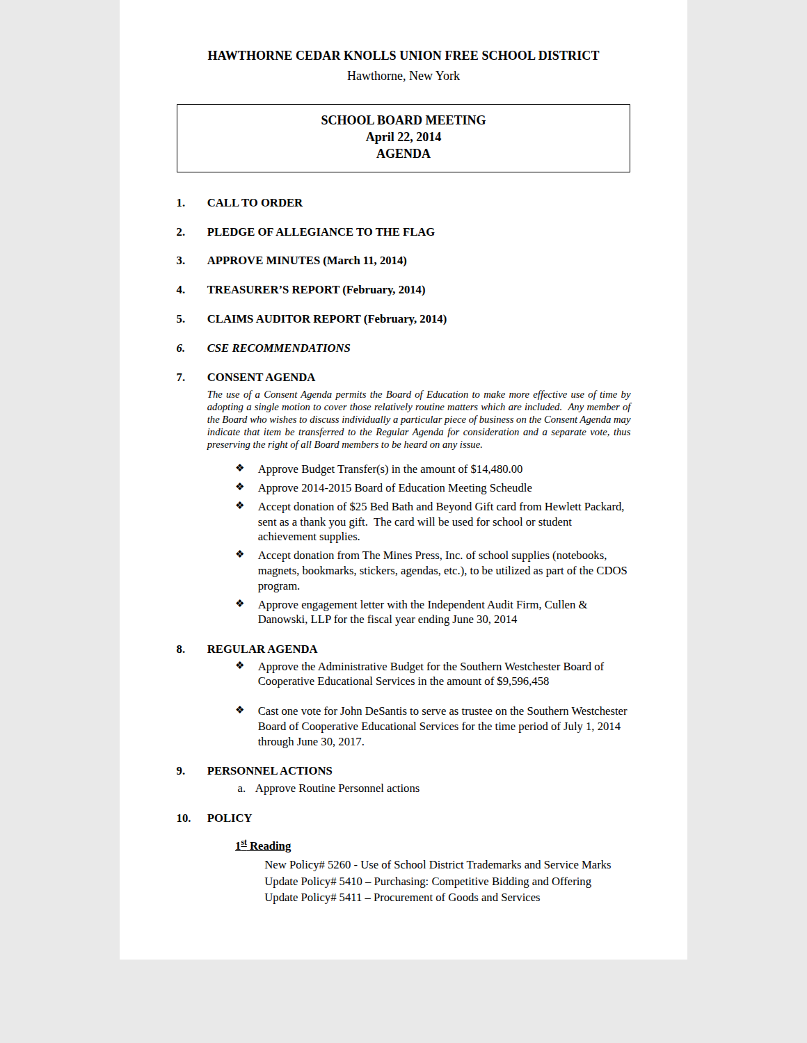HAWTHORNE CEDAR KNOLLS UNION FREE SCHOOL DISTRICT
Hawthorne, New York
SCHOOL BOARD MEETING
April 22, 2014
AGENDA
1. CALL TO ORDER
2. PLEDGE OF ALLEGIANCE TO THE FLAG
3. APPROVE MINUTES (March 11, 2014)
4. TREASURER’S REPORT (February, 2014)
5. CLAIMS AUDITOR REPORT (February, 2014)
6. CSE RECOMMENDATIONS
7. CONSENT AGENDA
The use of a Consent Agenda permits the Board of Education to make more effective use of time by adopting a single motion to cover those relatively routine matters which are included. Any member of the Board who wishes to discuss individually a particular piece of business on the Consent Agenda may indicate that item be transferred to the Regular Agenda for consideration and a separate vote, thus preserving the right of all Board members to be heard on any issue.
Approve Budget Transfer(s) in the amount of $14,480.00
Approve 2014-2015 Board of Education Meeting Scheudle
Accept donation of $25 Bed Bath and Beyond Gift card from Hewlett Packard, sent as a thank you gift. The card will be used for school or student achievement supplies.
Accept donation from The Mines Press, Inc. of school supplies (notebooks, magnets, bookmarks, stickers, agendas, etc.), to be utilized as part of the CDOS program.
Approve engagement letter with the Independent Audit Firm, Cullen & Danowski, LLP for the fiscal year ending June 30, 2014
8. REGULAR AGENDA
Approve the Administrative Budget for the Southern Westchester Board of Cooperative Educational Services in the amount of $9,596,458
Cast one vote for John DeSantis to serve as trustee on the Southern Westchester Board of Cooperative Educational Services for the time period of July 1, 2014 through June 30, 2017.
9. PERSONNEL ACTIONS
Approve Routine Personnel actions
10. POLICY
1st Reading
New Policy# 5260 - Use of School District Trademarks and Service Marks
Update Policy# 5410 – Purchasing: Competitive Bidding and Offering
Update Policy# 5411 – Procurement of Goods and Services